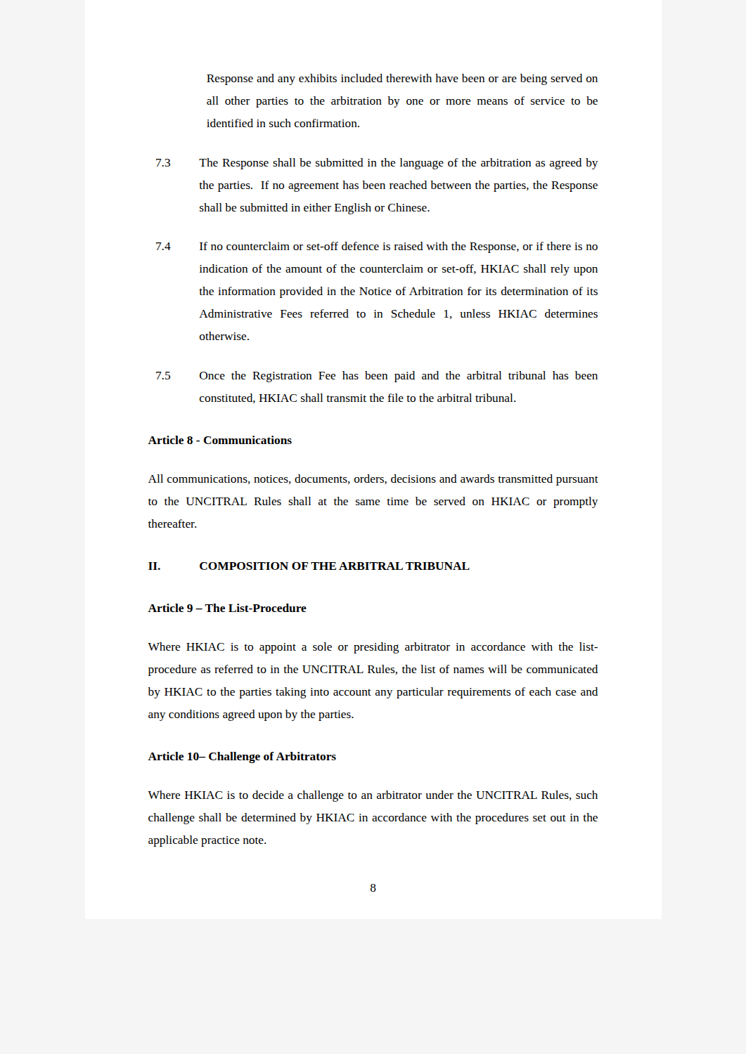Response and any exhibits included therewith have been or are being served on all other parties to the arbitration by one or more means of service to be identified in such confirmation.
7.3
The Response shall be submitted in the language of the arbitration as agreed by the parties. If no agreement has been reached between the parties, the Response shall be submitted in either English or Chinese.
7.4
If no counterclaim or set-off defence is raised with the Response, or if there is no indication of the amount of the counterclaim or set-off, HKIAC shall rely upon the information provided in the Notice of Arbitration for its determination of its Administrative Fees referred to in Schedule 1, unless HKIAC determines otherwise.
7.5
Once the Registration Fee has been paid and the arbitral tribunal has been constituted, HKIAC shall transmit the file to the arbitral tribunal.
Article 8 - Communications
All communications, notices, documents, orders, decisions and awards transmitted pursuant to the UNCITRAL Rules shall at the same time be served on HKIAC or promptly thereafter.
II.
COMPOSITION OF THE ARBITRAL TRIBUNAL
Article 9 – The List-Procedure
Where HKIAC is to appoint a sole or presiding arbitrator in accordance with the list-procedure as referred to in the UNCITRAL Rules, the list of names will be communicated by HKIAC to the parties taking into account any particular requirements of each case and any conditions agreed upon by the parties.
Article 10– Challenge of Arbitrators
Where HKIAC is to decide a challenge to an arbitrator under the UNCITRAL Rules, such challenge shall be determined by HKIAC in accordance with the procedures set out in the applicable practice note.
8